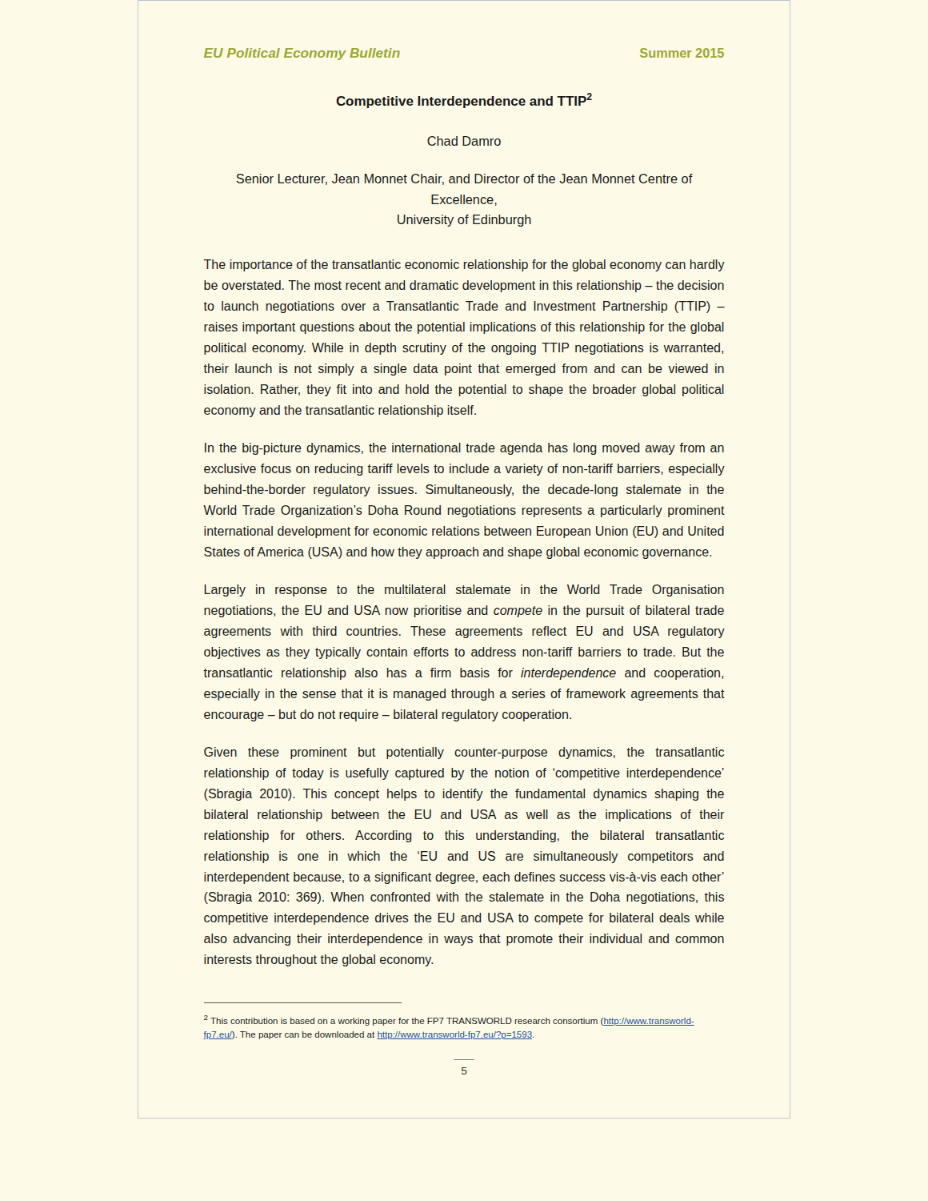EU Political Economy Bulletin Summer 2015
Competitive Interdependence and TTIP2
Chad Damro
Senior Lecturer, Jean Monnet Chair, and Director of the Jean Monnet Centre of Excellence,
University of Edinburgh
The importance of the transatlantic economic relationship for the global economy can hardly be overstated. The most recent and dramatic development in this relationship – the decision to launch negotiations over a Transatlantic Trade and Investment Partnership (TTIP) – raises important questions about the potential implications of this relationship for the global political economy. While in depth scrutiny of the ongoing TTIP negotiations is warranted, their launch is not simply a single data point that emerged from and can be viewed in isolation. Rather, they fit into and hold the potential to shape the broader global political economy and the transatlantic relationship itself.
In the big-picture dynamics, the international trade agenda has long moved away from an exclusive focus on reducing tariff levels to include a variety of non-tariff barriers, especially behind-the-border regulatory issues. Simultaneously, the decade-long stalemate in the World Trade Organization’s Doha Round negotiations represents a particularly prominent international development for economic relations between European Union (EU) and United States of America (USA) and how they approach and shape global economic governance.
Largely in response to the multilateral stalemate in the World Trade Organisation negotiations, the EU and USA now prioritise and compete in the pursuit of bilateral trade agreements with third countries. These agreements reflect EU and USA regulatory objectives as they typically contain efforts to address non-tariff barriers to trade. But the transatlantic relationship also has a firm basis for interdependence and cooperation, especially in the sense that it is managed through a series of framework agreements that encourage – but do not require – bilateral regulatory cooperation.
Given these prominent but potentially counter-purpose dynamics, the transatlantic relationship of today is usefully captured by the notion of ‘competitive interdependence’ (Sbragia 2010). This concept helps to identify the fundamental dynamics shaping the bilateral relationship between the EU and USA as well as the implications of their relationship for others. According to this understanding, the bilateral transatlantic relationship is one in which the ‘EU and US are simultaneously competitors and interdependent because, to a significant degree, each defines success vis-à-vis each other’ (Sbragia 2010: 369). When confronted with the stalemate in the Doha negotiations, this competitive interdependence drives the EU and USA to compete for bilateral deals while also advancing their interdependence in ways that promote their individual and common interests throughout the global economy.
2 This contribution is based on a working paper for the FP7 TRANSWORLD research consortium (http://www.transworld-fp7.eu/). The paper can be downloaded at http://www.transworld-fp7.eu/?p=1593.
5